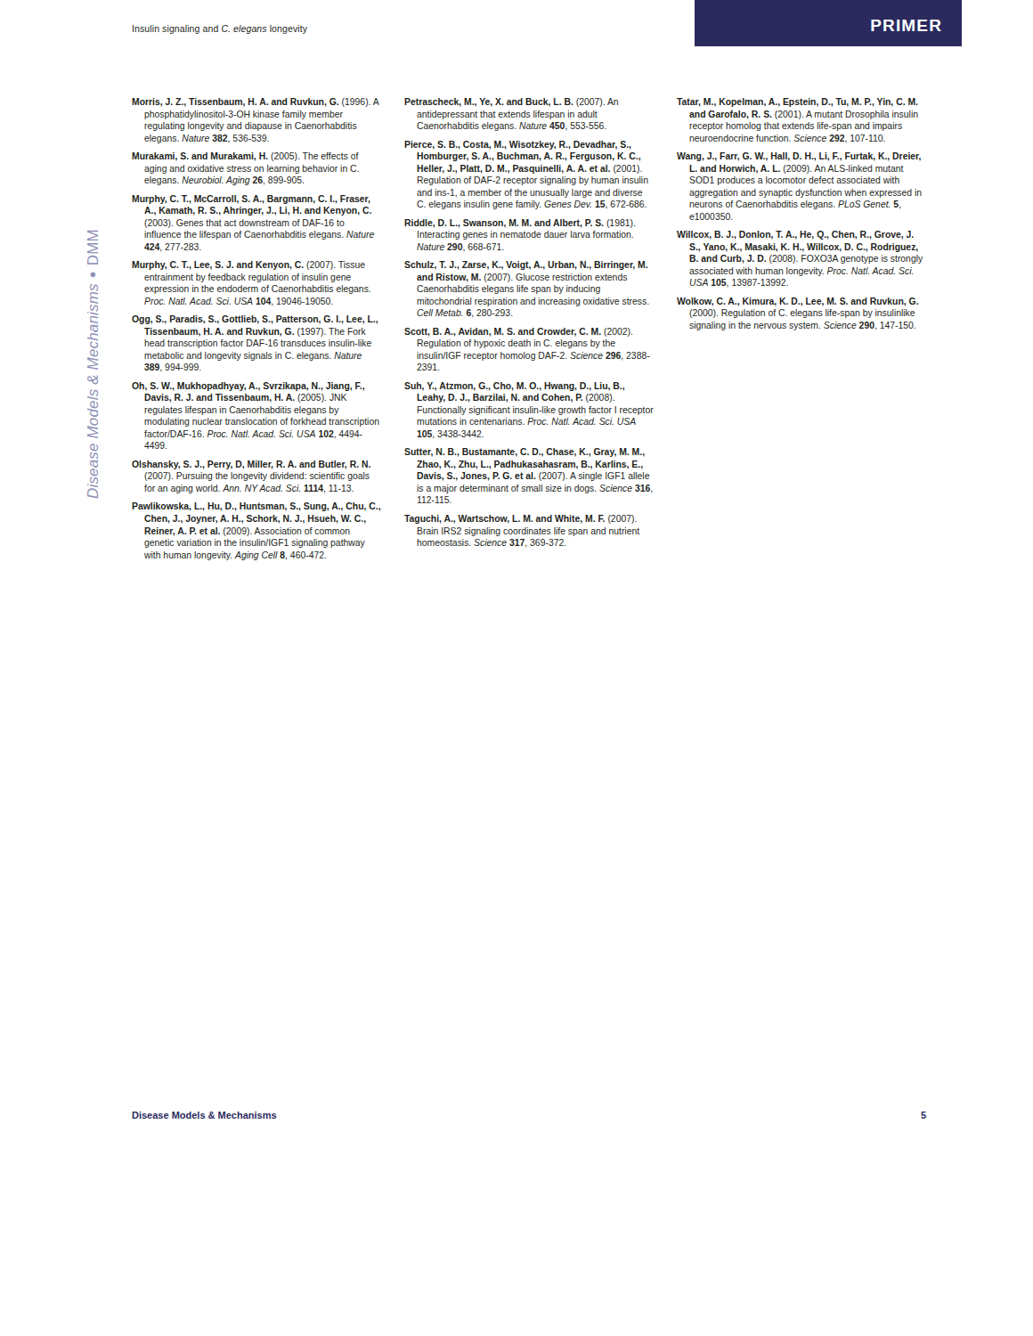Insulin signaling and C. elegans longevity
PRIMER
Disease Models & Mechanisms●DMM
Morris, J. Z., Tissenbaum, H. A. and Ruvkun, G. (1996). A phosphatidylinositol-3-OH kinase family member regulating longevity and diapause in Caenorhabditis elegans. Nature 382, 536-539.
Murakami, S. and Murakami, H. (2005). The effects of aging and oxidative stress on learning behavior in C. elegans. Neurobiol. Aging 26, 899-905.
Murphy, C. T., McCarroll, S. A., Bargmann, C. I., Fraser, A., Kamath, R. S., Ahringer, J., Li, H. and Kenyon, C. (2003). Genes that act downstream of DAF-16 to influence the lifespan of Caenorhabditis elegans. Nature 424, 277-283.
Murphy, C. T., Lee, S. J. and Kenyon, C. (2007). Tissue entrainment by feedback regulation of insulin gene expression in the endoderm of Caenorhabditis elegans. Proc. Natl. Acad. Sci. USA 104, 19046-19050.
Ogg, S., Paradis, S., Gottlieb, S., Patterson, G. I., Lee, L., Tissenbaum, H. A. and Ruvkun, G. (1997). The Fork head transcription factor DAF-16 transduces insulin-like metabolic and longevity signals in C. elegans. Nature 389, 994-999.
Oh, S. W., Mukhopadhyay, A., Svrzikapa, N., Jiang, F., Davis, R. J. and Tissenbaum, H. A. (2005). JNK regulates lifespan in Caenorhabditis elegans by modulating nuclear translocation of forkhead transcription factor/DAF-16. Proc. Natl. Acad. Sci. USA 102, 4494-4499.
Olshansky, S. J., Perry, D, Miller, R. A. and Butler, R. N. (2007). Pursuing the longevity dividend: scientific goals for an aging world. Ann. NY Acad. Sci. 1114, 11-13.
Pawlikowska, L., Hu, D., Huntsman, S., Sung, A., Chu, C., Chen, J., Joyner, A. H., Schork, N. J., Hsueh, W. C., Reiner, A. P. et al. (2009). Association of common genetic variation in the insulin/IGF1 signaling pathway with human longevity. Aging Cell 8, 460-472.
Petrascheck, M., Ye, X. and Buck, L. B. (2007). An antidepressant that extends lifespan in adult Caenorhabditis elegans. Nature 450, 553-556.
Pierce, S. B., Costa, M., Wisotzkey, R., Devadhar, S., Homburger, S. A., Buchman, A. R., Ferguson, K. C., Heller, J., Platt, D. M., Pasquinelli, A. A. et al. (2001). Regulation of DAF-2 receptor signaling by human insulin and ins-1, a member of the unusually large and diverse C. elegans insulin gene family. Genes Dev. 15, 672-686.
Riddle, D. L., Swanson, M. M. and Albert, P. S. (1981). Interacting genes in nematode dauer larva formation. Nature 290, 668-671.
Schulz, T. J., Zarse, K., Voigt, A., Urban, N., Birringer, M. and Ristow, M. (2007). Glucose restriction extends Caenorhabditis elegans life span by inducing mitochondrial respiration and increasing oxidative stress. Cell Metab. 6, 280-293.
Scott, B. A., Avidan, M. S. and Crowder, C. M. (2002). Regulation of hypoxic death in C. elegans by the insulin/IGF receptor homolog DAF-2. Science 296, 2388-2391.
Suh, Y., Atzmon, G., Cho, M. O., Hwang, D., Liu, B., Leahy, D. J., Barzilai, N. and Cohen, P. (2008). Functionally significant insulin-like growth factor I receptor mutations in centenarians. Proc. Natl. Acad. Sci. USA 105, 3438-3442.
Sutter, N. B., Bustamante, C. D., Chase, K., Gray, M. M., Zhao, K., Zhu, L., Padhukasahasram, B., Karlins, E., Davis, S., Jones, P. G. et al. (2007). A single IGF1 allele is a major determinant of small size in dogs. Science 316, 112-115.
Taguchi, A., Wartschow, L. M. and White, M. F. (2007). Brain IRS2 signaling coordinates life span and nutrient homeostasis. Science 317, 369-372.
Tatar, M., Kopelman, A., Epstein, D., Tu, M. P., Yin, C. M. and Garofalo, R. S. (2001). A mutant Drosophila insulin receptor homolog that extends life-span and impairs neuroendocrine function. Science 292, 107-110.
Wang, J., Farr, G. W., Hall, D. H., Li, F., Furtak, K., Dreier, L. and Horwich, A. L. (2009). An ALS-linked mutant SOD1 produces a locomotor defect associated with aggregation and synaptic dysfunction when expressed in neurons of Caenorhabditis elegans. PLoS Genet. 5, e1000350.
Willcox, B. J., Donlon, T. A., He, Q., Chen, R., Grove, J. S., Yano, K., Masaki, K. H., Willcox, D. C., Rodriguez, B. and Curb, J. D. (2008). FOXO3A genotype is strongly associated with human longevity. Proc. Natl. Acad. Sci. USA 105, 13987-13992.
Wolkow, C. A., Kimura, K. D., Lee, M. S. and Ruvkun, G. (2000). Regulation of C. elegans life-span by insulinlike signaling in the nervous system. Science 290, 147-150.
Disease Models & Mechanisms 5